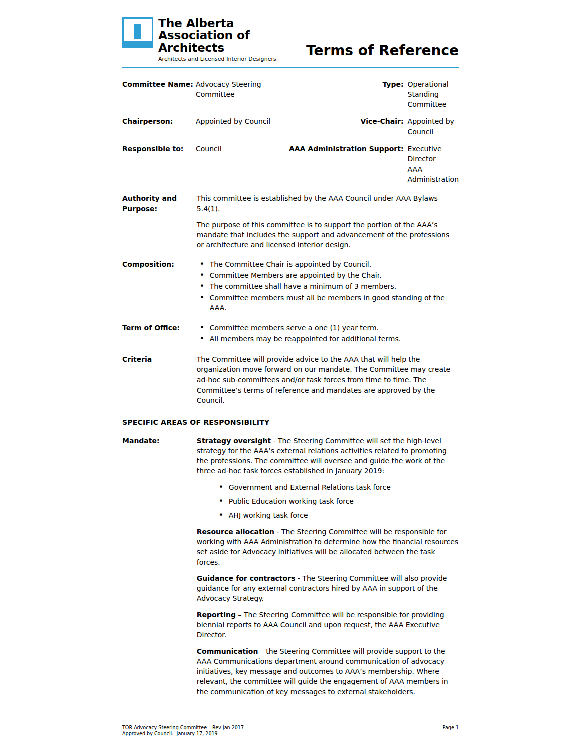The Alberta Association of Architects Architects and Licensed Interior Designers
Terms of Reference
| Committee Name: | Advocacy Steering Committee | Type: | Operational Standing Committee |
| Chairperson: | Appointed by Council | Vice-Chair: | Appointed by Council |
| Responsible to: | Council | AAA Administration Support: | Executive Director AAA Administration |
| Authority and Purpose: | This committee is established by the AAA Council under AAA Bylaws 5.4(1). The purpose of this committee is to support the portion of the AAA’s mandate that includes the support and advancement of the professions or architecture and licensed interior design. |
| Composition: | The Committee Chair is appointed by Council. Committee Members are appointed by the Chair. The committee shall have a minimum of 3 members. Committee members must all be members in good standing of the AAA. |
| Term of Office: | Committee members serve a one (1) year term. All members may be reappointed for additional terms. |
| Criteria | The Committee will provide advice to the AAA that will help the organization move forward on our mandate. The Committee may create ad-hoc sub-committees and/or task forces from time to time. The Committee’s terms of reference and mandates are approved by the Council. |
Specific Areas of Responsibility
| Mandate: | Strategy oversight - The Steering Committee will set the high-level strategy for the AAA’s external relations activities related to promoting the professions. The committee will oversee and guide the work of the three ad-hoc task forces established in January 2019: Government and External Relations task force Public Education working task force AHJ working task force Resource allocation - The Steering Committee will be responsible for working with AAA Administration to determine how the financial resources set aside for Advocacy initiatives will be allocated between the task forces. Guidance for contractors - The Steering Committee will also provide guidance for any external contractors hired by AAA in support of the Advocacy Strategy. Reporting – The Steering Committee will be responsible for providing biennial reports to AAA Council and upon request, the AAA Executive Director. Communication – the Steering Committee will provide support to the AAA Communications department around communication of advocacy initiatives, key message and outcomes to AAA’s membership. Where relevant, the committee will guide the engagement of AAA members in the communication of key messages to external stakeholders. |
TOR Advocacy Steering Committee – Rev Jan 2017
Approved by Council: January 17, 2019
Page 1